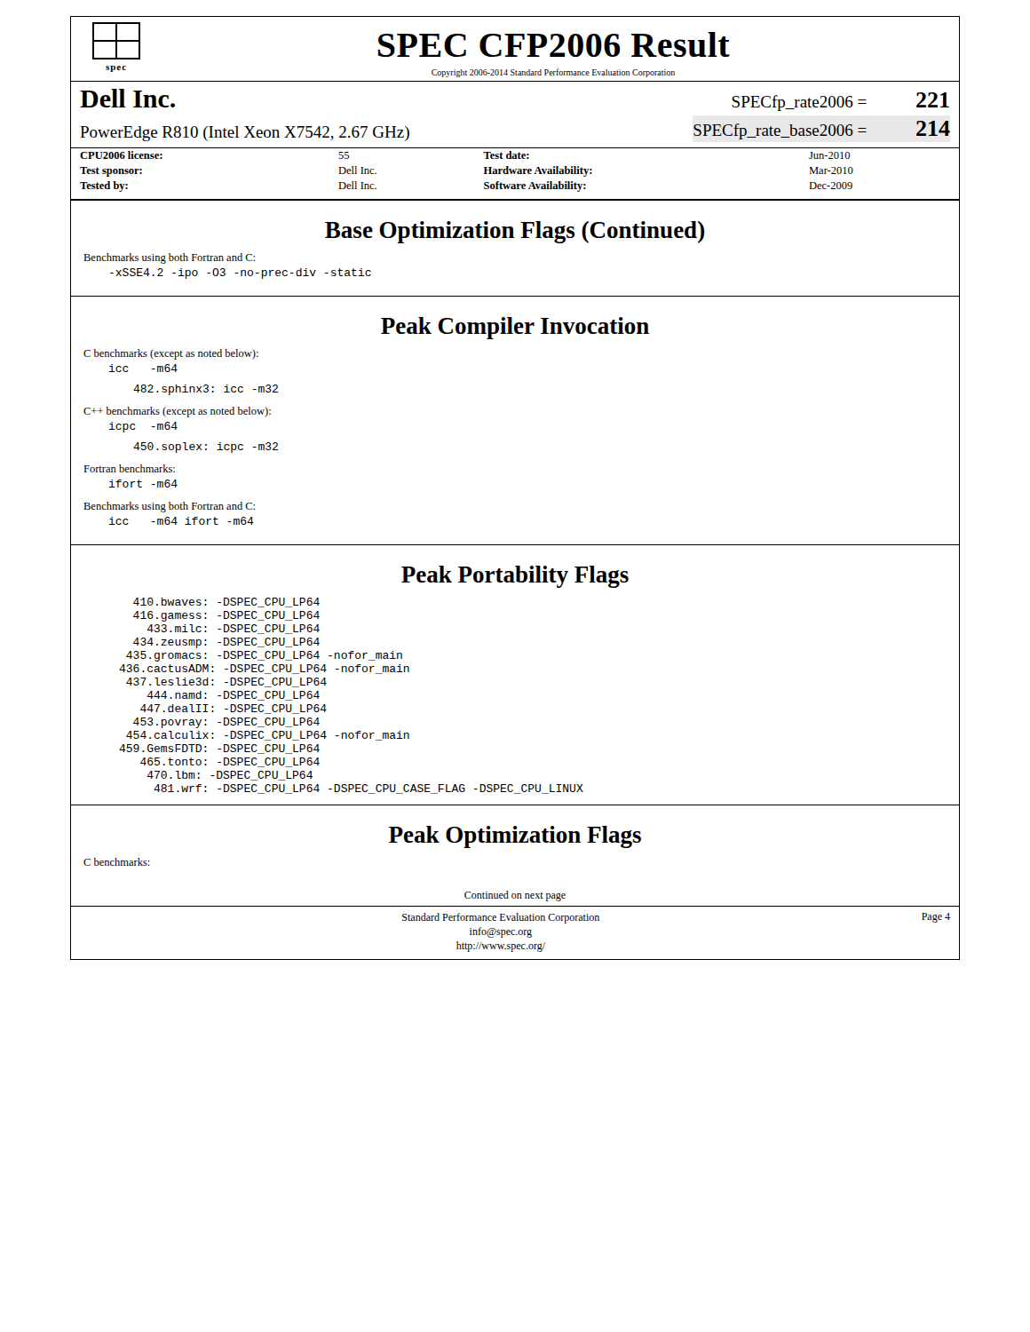spec
SPEC CFP2006 Result
Copyright 2006-2014 Standard Performance Evaluation Corporation
Dell Inc.
SPECfp_rate2006 = 221
PowerEdge R810 (Intel Xeon X7542, 2.67 GHz)
SPECfp_rate_base2006 = 214
| CPU2006 license: | 55 | Test date: | Jun-2010 |
| Test sponsor: | Dell Inc. | Hardware Availability: | Mar-2010 |
| Tested by: | Dell Inc. | Software Availability: | Dec-2009 |
Base Optimization Flags (Continued)
Benchmarks using both Fortran and C:
-xSSE4.2 -ipo -O3 -no-prec-div -static
Peak Compiler Invocation
C benchmarks (except as noted below):
icc   -m64
482.sphinx3: icc -m32
C++ benchmarks (except as noted below):
icpc  -m64
450.soplex: icpc -m32
Fortran benchmarks:
ifort -m64
Benchmarks using both Fortran and C:
icc   -m64 ifort -m64
Peak Portability Flags
410.bwaves: -DSPEC_CPU_LP64
416.gamess: -DSPEC_CPU_LP64
433.milc: -DSPEC_CPU_LP64
434.zeusmp: -DSPEC_CPU_LP64
435.gromacs: -DSPEC_CPU_LP64 -nofor_main
436.cactusADM: -DSPEC_CPU_LP64 -nofor_main
437.leslie3d: -DSPEC_CPU_LP64
444.namd: -DSPEC_CPU_LP64
447.dealII: -DSPEC_CPU_LP64
453.povray: -DSPEC_CPU_LP64
454.calculix: -DSPEC_CPU_LP64 -nofor_main
459.GemsFDTD: -DSPEC_CPU_LP64
465.tonto: -DSPEC_CPU_LP64
470.lbm: -DSPEC_CPU_LP64
481.wrf: -DSPEC_CPU_LP64 -DSPEC_CPU_CASE_FLAG -DSPEC_CPU_LINUX
Peak Optimization Flags
C benchmarks:
Continued on next page
Standard Performance Evaluation Corporation
info@spec.org
http://www.spec.org/
Page 4